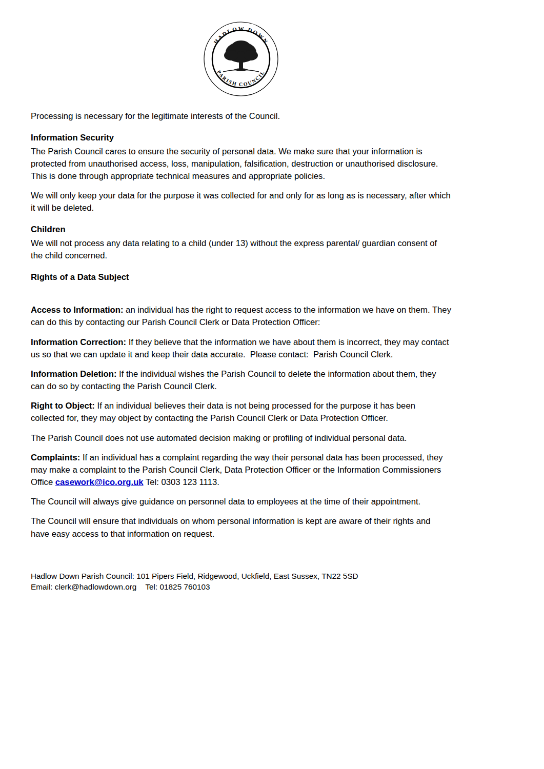HADLOW DOWN PARISH COUNCIL
Processing is necessary for the legitimate interests of the Council.
Information Security
The Parish Council cares to ensure the security of personal data. We make sure that your information is protected from unauthorised access, loss, manipulation, falsification, destruction or unauthorised disclosure. This is done through appropriate technical measures and appropriate policies.
We will only keep your data for the purpose it was collected for and only for as long as is necessary, after which it will be deleted.
Children
We will not process any data relating to a child (under 13) without the express parental/ guardian consent of the child concerned.
Rights of a Data Subject
Access to Information: an individual has the right to request access to the information we have on them. They can do this by contacting our Parish Council Clerk or Data Protection Officer:
Information Correction: If they believe that the information we have about them is incorrect, they may contact us so that we can update it and keep their data accurate. Please contact: Parish Council Clerk.
Information Deletion: If the individual wishes the Parish Council to delete the information about them, they can do so by contacting the Parish Council Clerk.
Right to Object: If an individual believes their data is not being processed for the purpose it has been collected for, they may object by contacting the Parish Council Clerk or Data Protection Officer.
The Parish Council does not use automated decision making or profiling of individual personal data.
Complaints: If an individual has a complaint regarding the way their personal data has been processed, they may make a complaint to the Parish Council Clerk, Data Protection Officer or the Information Commissioners Office casework@ico.org.uk Tel: 0303 123 1113.
The Council will always give guidance on personnel data to employees at the time of their appointment.
The Council will ensure that individuals on whom personal information is kept are aware of their rights and have easy access to that information on request.
Hadlow Down Parish Council: 101 Pipers Field, Ridgewood, Uckfield, East Sussex, TN22 5SD
Email: clerk@hadlowdown.org Tel: 01825 760103